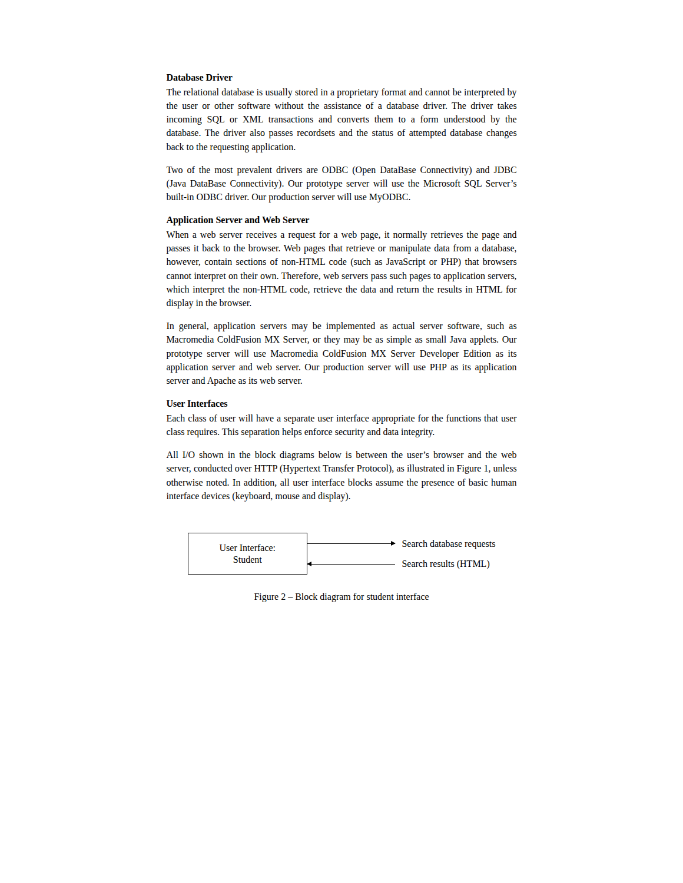Database Driver
The relational database is usually stored in a proprietary format and cannot be interpreted by the user or other software without the assistance of a database driver. The driver takes incoming SQL or XML transactions and converts them to a form understood by the database. The driver also passes recordsets and the status of attempted database changes back to the requesting application.
Two of the most prevalent drivers are ODBC (Open DataBase Connectivity) and JDBC (Java DataBase Connectivity). Our prototype server will use the Microsoft SQL Server’s built-in ODBC driver. Our production server will use MyODBC.
Application Server and Web Server
When a web server receives a request for a web page, it normally retrieves the page and passes it back to the browser. Web pages that retrieve or manipulate data from a database, however, contain sections of non-HTML code (such as JavaScript or PHP) that browsers cannot interpret on their own. Therefore, web servers pass such pages to application servers, which interpret the non-HTML code, retrieve the data and return the results in HTML for display in the browser.
In general, application servers may be implemented as actual server software, such as Macromedia ColdFusion MX Server, or they may be as simple as small Java applets. Our prototype server will use Macromedia ColdFusion MX Server Developer Edition as its application server and web server. Our production server will use PHP as its application server and Apache as its web server.
User Interfaces
Each class of user will have a separate user interface appropriate for the functions that user class requires. This separation helps enforce security and data integrity.
All I/O shown in the block diagrams below is between the user’s browser and the web server, conducted over HTTP (Hypertext Transfer Protocol), as illustrated in Figure 1, unless otherwise noted. In addition, all user interface blocks assume the presence of basic human interface devices (keyboard, mouse and display).
User Interface:
Student
Search database requests
Search results (HTML)
Figure 2 – Block diagram for student interface